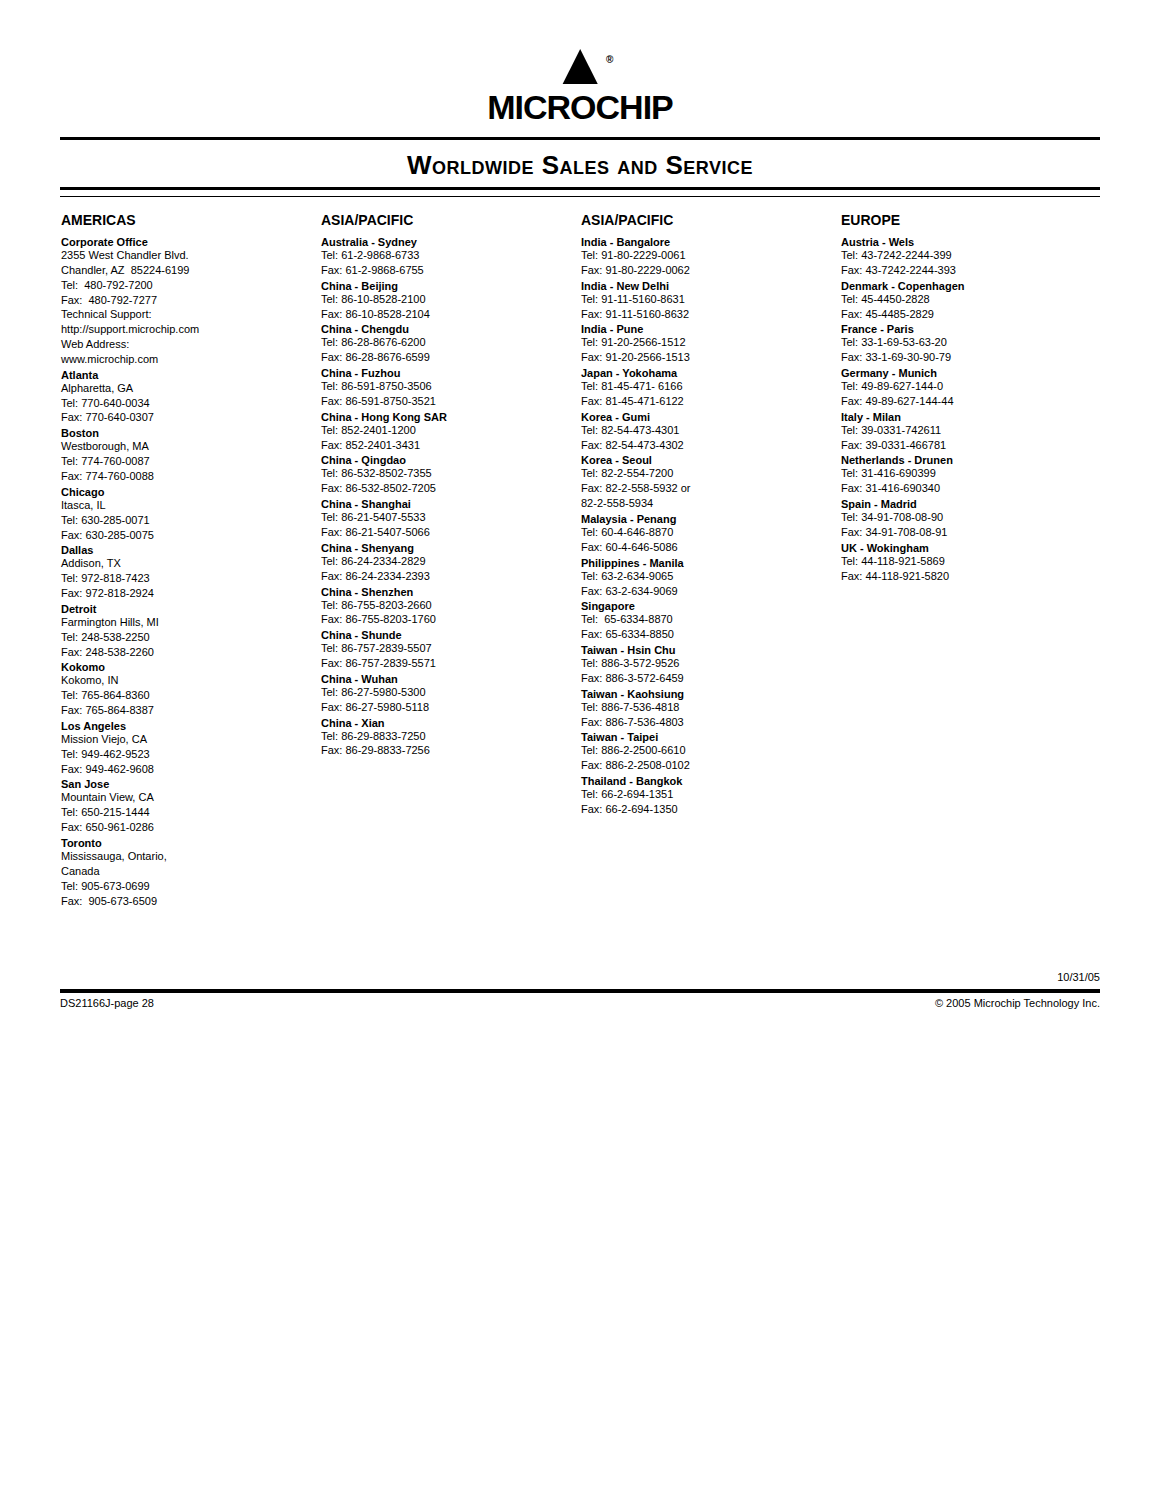▲®
MICROCHIP
Worldwide Sales and Service
| AMERICAS Corporate Office 2355 West Chandler Blvd. Chandler, AZ 85224-6199 Tel: 480-792-7200 Fax: 480-792-7277 Technical Support: http://support.microchip.com Web Address: www.microchip.com Atlanta Alpharetta, GA Tel: 770-640-0034 Fax: 770-640-0307 Boston Westborough, MA Tel: 774-760-0087 Fax: 774-760-0088 Chicago Itasca, IL Tel: 630-285-0071 Fax: 630-285-0075 Dallas Addison, TX Tel: 972-818-7423 Fax: 972-818-2924 Detroit Farmington Hills, MI Tel: 248-538-2250 Fax: 248-538-2260 Kokomo Kokomo, IN Tel: 765-864-8360 Fax: 765-864-8387 Los Angeles Mission Viejo, CA Tel: 949-462-9523 Fax: 949-462-9608 San Jose Mountain View, CA Tel: 650-215-1444 Fax: 650-961-0286 Toronto Mississauga, Ontario, Canada Tel: 905-673-0699 Fax: 905-673-6509 | ASIA/PACIFIC Australia - Sydney Tel: 61-2-9868-6733 Fax: 61-2-9868-6755 China - Beijing Tel: 86-10-8528-2100 Fax: 86-10-8528-2104 China - Chengdu Tel: 86-28-8676-6200 Fax: 86-28-8676-6599 China - Fuzhou Tel: 86-591-8750-3506 Fax: 86-591-8750-3521 China - Hong Kong SAR Tel: 852-2401-1200 Fax: 852-2401-3431 China - Qingdao Tel: 86-532-8502-7355 Fax: 86-532-8502-7205 China - Shanghai Tel: 86-21-5407-5533 Fax: 86-21-5407-5066 China - Shenyang Tel: 86-24-2334-2829 Fax: 86-24-2334-2393 China - Shenzhen Tel: 86-755-8203-2660 Fax: 86-755-8203-1760 China - Shunde Tel: 86-757-2839-5507 Fax: 86-757-2839-5571 China - Wuhan Tel: 86-27-5980-5300 Fax: 86-27-5980-5118 China - Xian Tel: 86-29-8833-7250 Fax: 86-29-8833-7256 | ASIA/PACIFIC India - Bangalore Tel: 91-80-2229-0061 Fax: 91-80-2229-0062 India - New Delhi Tel: 91-11-5160-8631 Fax: 91-11-5160-8632 India - Pune Tel: 91-20-2566-1512 Fax: 91-20-2566-1513 Japan - Yokohama Tel: 81-45-471- 6166 Fax: 81-45-471-6122 Korea - Gumi Tel: 82-54-473-4301 Fax: 82-54-473-4302 Korea - Seoul Tel: 82-2-554-7200 Fax: 82-2-558-5932 or 82-2-558-5934 Malaysia - Penang Tel: 60-4-646-8870 Fax: 60-4-646-5086 Philippines - Manila Tel: 63-2-634-9065 Fax: 63-2-634-9069 Singapore Tel: 65-6334-8870 Fax: 65-6334-8850 Taiwan - Hsin Chu Tel: 886-3-572-9526 Fax: 886-3-572-6459 Taiwan - Kaohsiung Tel: 886-7-536-4818 Fax: 886-7-536-4803 Taiwan - Taipei Tel: 886-2-2500-6610 Fax: 886-2-2508-0102 Thailand - Bangkok Tel: 66-2-694-1351 Fax: 66-2-694-1350 | EUROPE Austria - Wels Tel: 43-7242-2244-399 Fax: 43-7242-2244-393 Denmark - Copenhagen Tel: 45-4450-2828 Fax: 45-4485-2829 France - Paris Tel: 33-1-69-53-63-20 Fax: 33-1-69-30-90-79 Germany - Munich Tel: 49-89-627-144-0 Fax: 49-89-627-144-44 Italy - Milan Tel: 39-0331-742611 Fax: 39-0331-466781 Netherlands - Drunen Tel: 31-416-690399 Fax: 31-416-690340 Spain - Madrid Tel: 34-91-708-08-90 Fax: 34-91-708-08-91 UK - Wokingham Tel: 44-118-921-5869 Fax: 44-118-921-5820 |
10/31/05
DS21166J-page 28 © 2005 Microchip Technology Inc.